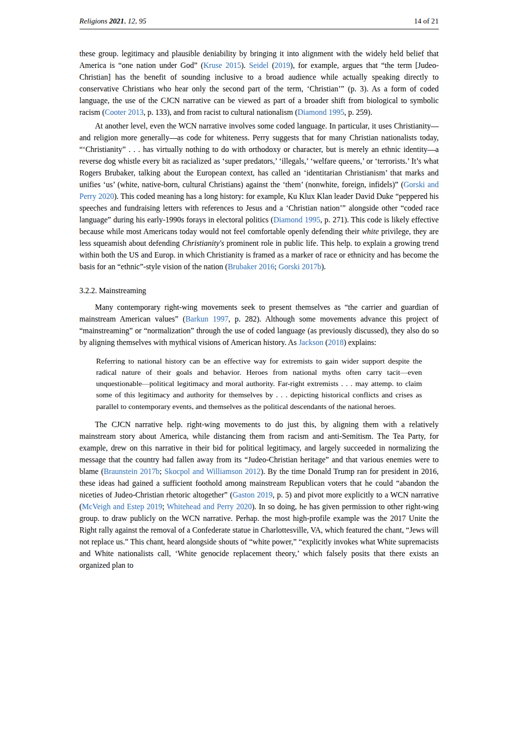Religions 2021, 12, 95 14 of 21
these group. legitimacy and plausible deniability by bringing it into alignment with the widely held belief that America is “one nation under God” (Kruse 2015). Seidel (2019), for example, argues that “the term [Judeo-Christian] has the benefit of sounding inclusive to a broad audience while actually speaking directly to conservative Christians who hear only the second part of the term, ‘Christian’” (p. 3). As a form of coded language, the use of the CJCN narrative can be viewed as part of a broader shift from biological to symbolic racism (Cooter 2013, p. 133), and from racist to cultural nationalism (Diamond 1995, p. 259).
At another level, even the WCN narrative involves some coded language. In particular, it uses Christianity—and religion more generally—as code for whiteness. Perry suggests that for many Christian nationalists today, “‘Christianity” . . . has virtually nothing to do with orthodoxy or character, but is merely an ethnic identity—a reverse dog whistle every bit as racialized as ‘super predators,’ ‘illegals,’ ‘welfare queens,’ or ‘terrorists.’ It’s what Rogers Brubaker, talking about the European context, has called an ‘identitarian Christianism’ that marks and unifies ‘us’ (white, native-born, cultural Christians) against the ‘them’ (nonwhite, foreign, infidels)” (Gorski and Perry 2020). This coded meaning has a long history: for example, Ku Klux Klan leader David Duke “peppered his speeches and fundraising letters with references to Jesus and a ‘Christian nation’” alongside other “coded race language” during his early-1990s forays in electoral politics (Diamond 1995, p. 271). This code is likely effective because while most Americans today would not feel comfortable openly defending their white privilege, they are less squeamish about defending Christianity's prominent role in public life. This help. to explain a growing trend within both the US and Europ. in which Christianity is framed as a marker of race or ethnicity and has become the basis for an “ethnic”-style vision of the nation (Brubaker 2016; Gorski 2017b).
3.2.2. Mainstreaming
Many contemporary right-wing movements seek to present themselves as “the carrier and guardian of mainstream American values” (Barkun 1997, p. 282). Although some movements advance this project of “mainstreaming” or “normalization” through the use of coded language (as previously discussed), they also do so by aligning themselves with mythical visions of American history. As Jackson (2018) explains:
Referring to national history can be an effective way for extremists to gain wider support despite the radical nature of their goals and behavior. Heroes from national myths often carry tacit—even unquestionable—political legitimacy and moral authority. Far-right extremists . . . may attemp. to claim some of this legitimacy and authority for themselves by . . . depicting historical conflicts and crises as parallel to contemporary events, and themselves as the political descendants of the national heroes.
The CJCN narrative help. right-wing movements to do just this, by aligning them with a relatively mainstream story about America, while distancing them from racism and anti-Semitism. The Tea Party, for example, drew on this narrative in their bid for political legitimacy, and largely succeeded in normalizing the message that the country had fallen away from its “Judeo-Christian heritage” and that various enemies were to blame (Braunstein 2017b; Skocpol and Williamson 2012). By the time Donald Trump ran for president in 2016, these ideas had gained a sufficient foothold among mainstream Republican voters that he could “abandon the niceties of Judeo-Christian rhetoric altogether” (Gaston 2019, p. 5) and pivot more explicitly to a WCN narrative (McVeigh and Estep 2019; Whitehead and Perry 2020). In so doing, he has given permission to other right-wing group. to draw publicly on the WCN narrative. Perhap. the most high-profile example was the 2017 Unite the Right rally against the removal of a Confederate statue in Charlottesville, VA, which featured the chant, “Jews will not replace us.” This chant, heard alongside shouts of “white power,” “explicitly invokes what White supremacists and White nationalists call, ‘White genocide replacement theory,’ which falsely posits that there exists an organized plan to